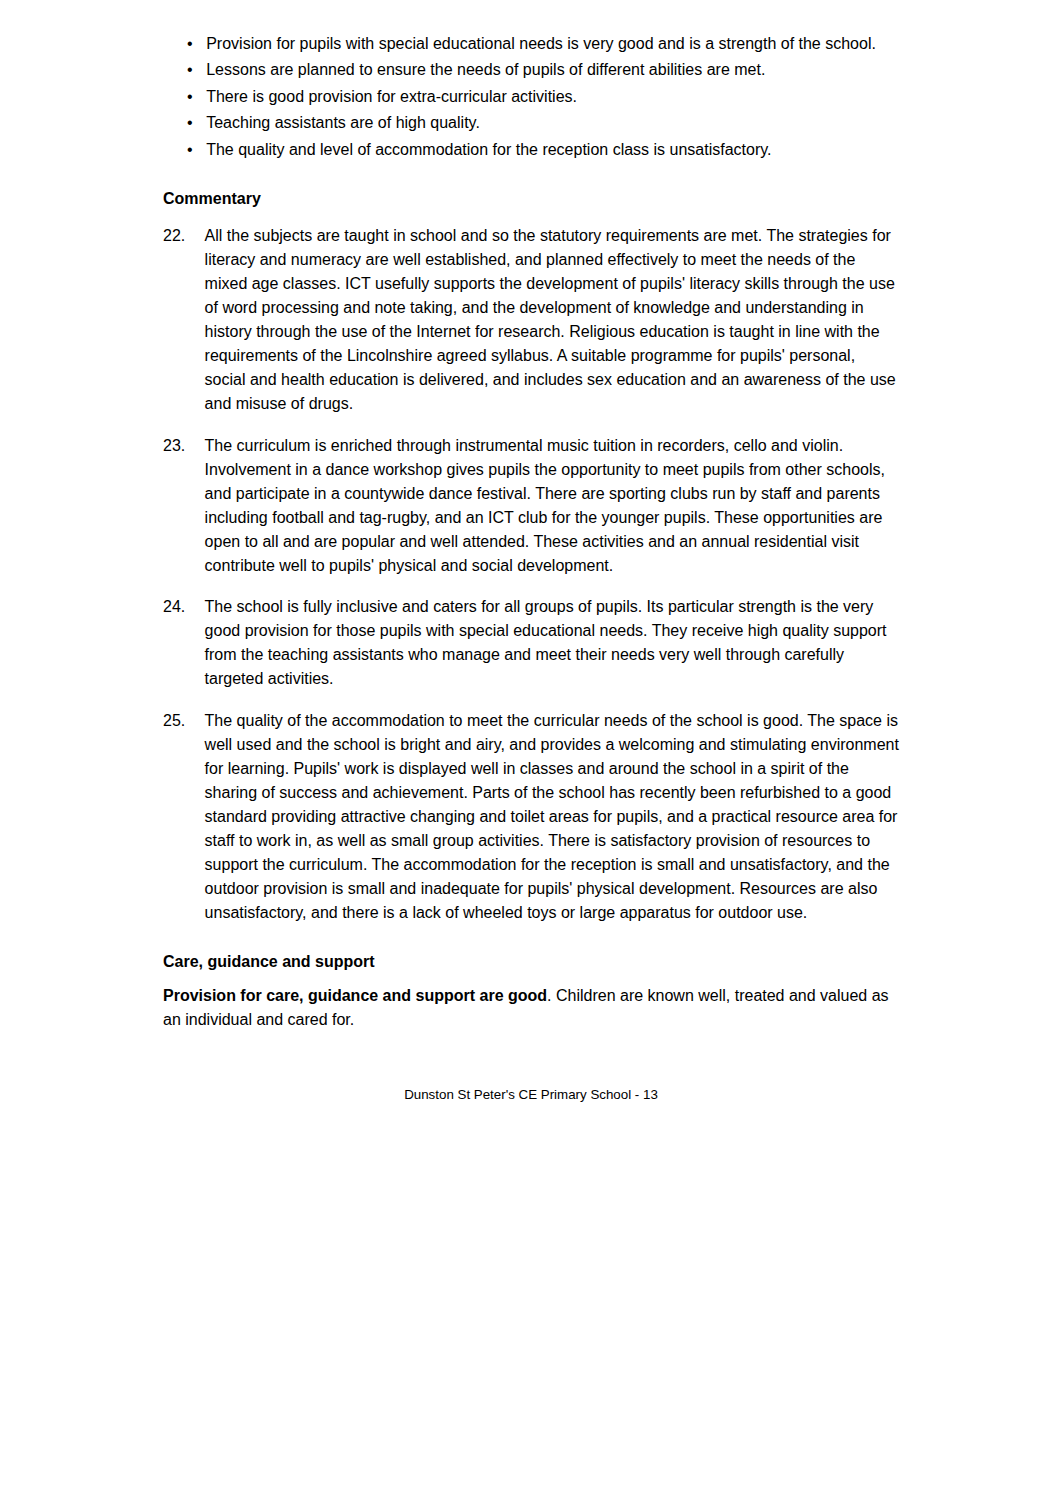Provision for pupils with special educational needs is very good and is a strength of the school.
Lessons are planned to ensure the needs of pupils of different abilities are met.
There is good provision for extra-curricular activities.
Teaching assistants are of high quality.
The quality and level of accommodation for the reception class is unsatisfactory.
Commentary
All the subjects are taught in school and so the statutory requirements are met. The strategies for literacy and numeracy are well established, and planned effectively to meet the needs of the mixed age classes. ICT usefully supports the development of pupils' literacy skills through the use of word processing and note taking, and the development of knowledge and understanding in history through the use of the Internet for research. Religious education is taught in line with the requirements of the Lincolnshire agreed syllabus. A suitable programme for pupils' personal, social and health education is delivered, and includes sex education and an awareness of the use and misuse of drugs.
The curriculum is enriched through instrumental music tuition in recorders, cello and violin. Involvement in a dance workshop gives pupils the opportunity to meet pupils from other schools, and participate in a countywide dance festival. There are sporting clubs run by staff and parents including football and tag-rugby, and an ICT club for the younger pupils. These opportunities are open to all and are popular and well attended. These activities and an annual residential visit contribute well to pupils' physical and social development.
The school is fully inclusive and caters for all groups of pupils. Its particular strength is the very good provision for those pupils with special educational needs. They receive high quality support from the teaching assistants who manage and meet their needs very well through carefully targeted activities.
The quality of the accommodation to meet the curricular needs of the school is good. The space is well used and the school is bright and airy, and provides a welcoming and stimulating environment for learning. Pupils' work is displayed well in classes and around the school in a spirit of the sharing of success and achievement. Parts of the school has recently been refurbished to a good standard providing attractive changing and toilet areas for pupils, and a practical resource area for staff to work in, as well as small group activities. There is satisfactory provision of resources to support the curriculum. The accommodation for the reception is small and unsatisfactory, and the outdoor provision is small and inadequate for pupils' physical development. Resources are also unsatisfactory, and there is a lack of wheeled toys or large apparatus for outdoor use.
Care, guidance and support
Provision for care, guidance and support are good. Children are known well, treated and valued as an individual and cared for.
Dunston St Peter's CE Primary School - 13